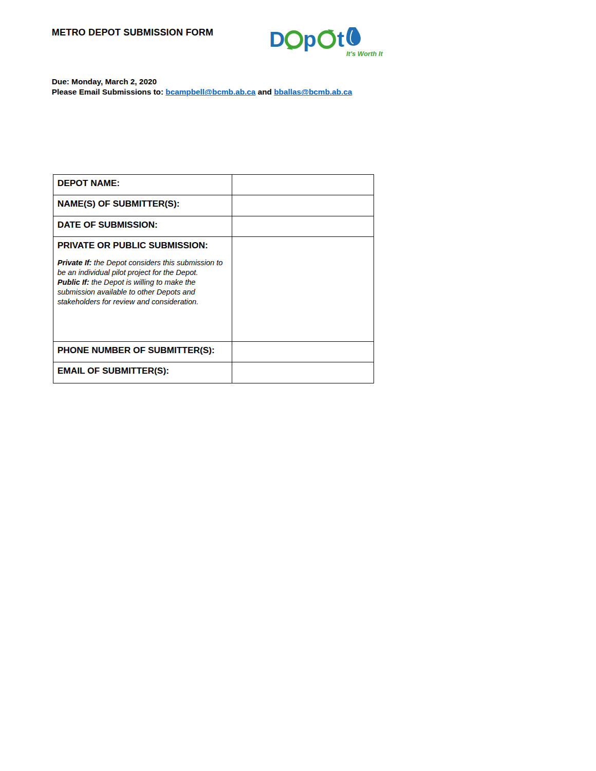METRO DEPOT SUBMISSION FORM
Depot It's Worth It D p t It's Worth It
Due: Monday, March 2, 2020
Please Email Submissions to: bcampbell@bcmb.ab.ca and bballas@bcmb.ab.ca
| DEPOT NAME: | |
| NAME(S) OF SUBMITTER(S): | |
| DATE OF SUBMISSION: | |
| PRIVATE OR PUBLIC SUBMISSION: Private If: the Depot considers this submission to be an individual pilot project for the Depot. Public If: the Depot is willing to make the submission available to other Depots and stakeholders for review and consideration. | |
| PHONE NUMBER OF SUBMITTER(S): | |
| EMAIL OF SUBMITTER(S): | |